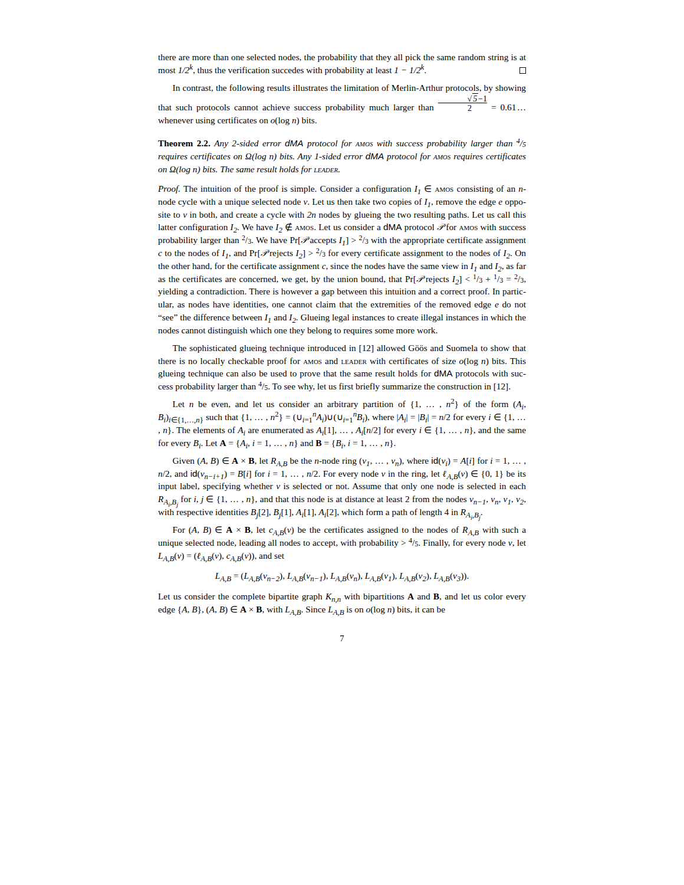there are more than one selected nodes, the probability that they all pick the same random string is at most 1/2k, thus the verification succedes with probability at least 1 − 1/2k.
In contrast, the following results illustrates the limitation of Merlin-Arthur protocols, by showing that such protocols cannot achieve success probability much larger than √5−12 = 0.61 … whenever using certificates on o(log n) bits.
Theorem 2.2. Any 2-sided error dMA protocol for amos with success probability larger than 4/5 requires certificates on Ω(log n) bits. Any 1-sided error dMA protocol for amos requires certificates on Ω(log n) bits. The same result holds for leader.
Proof. The intuition of the proof is simple. Consider a configuration I1 ∈ amos consisting of an n-node cycle with a unique selected node v. Let us then take two copies of I1, remove the edge e opposite to v in both, and create a cycle with 2n nodes by glueing the two resulting paths. Let us call this latter configuration I2. We have I2 ∉ amos. Let us consider a dMA protocol 𝒫 for amos with success probability larger than 2/3. We have Pr[𝒫 accepts I1] > 2/3 with the appropriate certificate assignment c to the nodes of I1, and Pr[𝒫 rejects I2] > 2/3 for every certificate assignment to the nodes of I2. On the other hand, for the certificate assignment c, since the nodes have the same view in I1 and I2, as far as the certificates are concerned, we get, by the union bound, that Pr[𝒫 rejects I2] < 1/3 + 1/3 = 2/3, yielding a contradiction. There is however a gap between this intuition and a correct proof. In particular, as nodes have identities, one cannot claim that the extremities of the removed edge e do not “see” the difference between I1 and I2. Glueing legal instances to create illegal instances in which the nodes cannot distinguish which one they belong to requires some more work.
The sophisticated glueing technique introduced in [12] allowed Göös and Suomela to show that there is no locally checkable proof for amos and leader with certificates of size o(log n) bits. This glueing technique can also be used to prove that the same result holds for dMA protocols with success probability larger than 4/5. To see why, let us first briefly summarize the construction in [12].
Let n be even, and let us consider an arbitrary partition of {1, … , n2} of the form (Ai, Bi)i∈{1,…,n} such that {1, … , n2} = (∪i=1nAi)∪(∪i=1nBi), where |Ai| = |Bi| = n/2 for every i ∈ {1, … , n}. The elements of Ai are enumerated as Ai[1], … , Ai[n/2] for every i ∈ {1, … , n}, and the same for every Bi. Let A = {Ai, i = 1, … , n} and B = {Bi, i = 1, … , n}.
Given (A, B) ∈ A × B, let RA,B be the n-node ring (v1, … , vn), where id(vi) = A[i] for i = 1, … , n/2, and id(vn−i+1) = B[i] for i = 1, … , n/2. For every node v in the ring, let ℓA,B(v) ∈ {0, 1} be its input label, specifying whether v is selected or not. Assume that only one node is selected in each RAi,Bj for i, j ∈ {1, … , n}, and that this node is at distance at least 2 from the nodes vn−1, vn, v1, v2, with respective identities Bj[2], Bj[1], Ai[1], Ai[2], which form a path of length 4 in RAi,Bj.
For (A, B) ∈ A × B, let cA,B(v) be the certificates assigned to the nodes of RA,B with such a unique selected node, leading all nodes to accept, with probability > 4/5. Finally, for every node v, let LA,B(v) = (ℓA,B(v), cA,B(v)), and set
LA,B = (LA,B(vn−2), LA,B(vn−1), LA,B(vn), LA,B(v1), LA,B(v2), LA,B(v3)).
Let us consider the complete bipartite graph Kn,n with bipartitions A and B, and let us color every edge {A, B}, (A, B) ∈ A × B, with LA,B. Since LA,B is on o(log n) bits, it can be
7